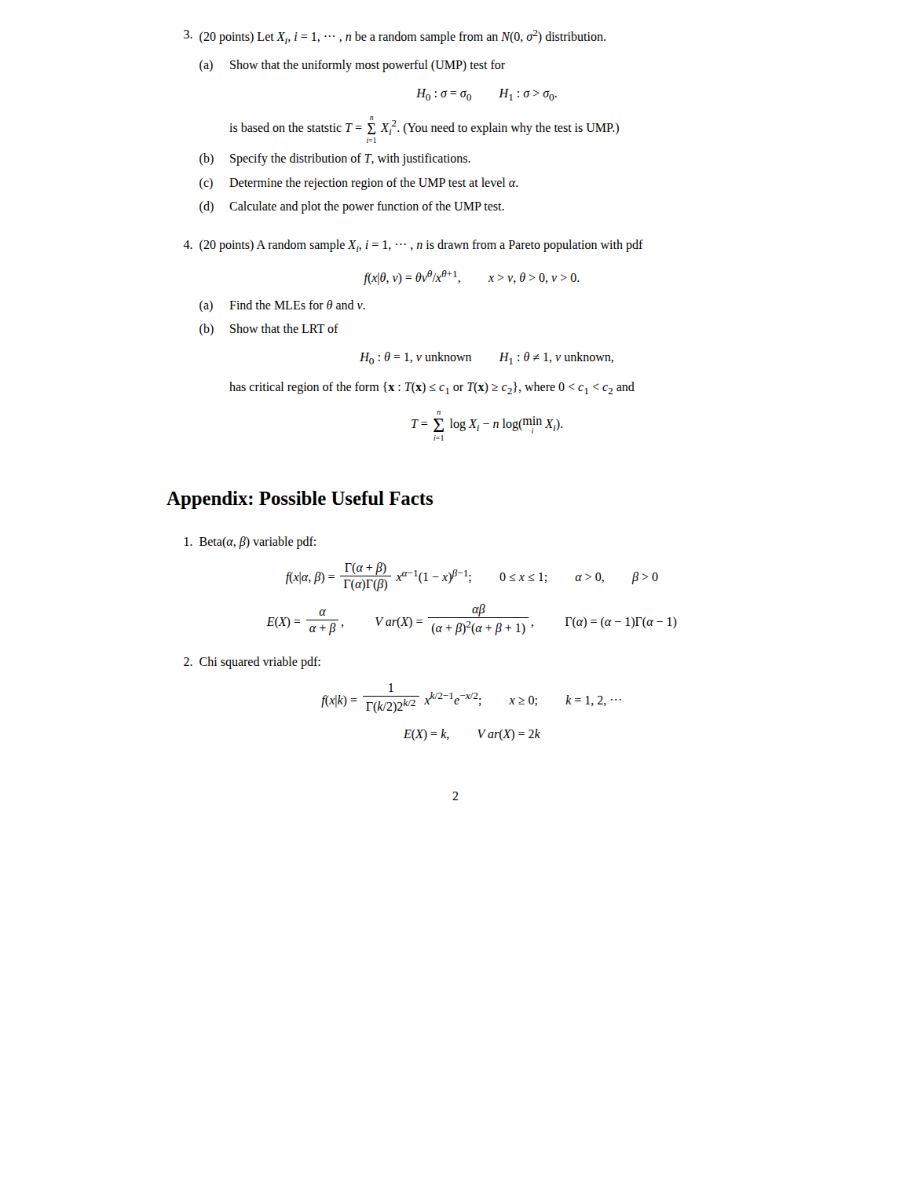(20 points) Let Xi, i = 1, ··· , n be a random sample from an N(0, σ2) distribution.
Show that the uniformly most powerful (UMP) test for
H0 : σ = σ0 H1 : σ > σ0.
is based on the statstic T = nΣi=1 Xi2. (You need to explain why the test is UMP.)
Specify the distribution of T, with justifications.
Determine the rejection region of the UMP test at level α.
Calculate and plot the power function of the UMP test.
(20 points) A random sample Xi, i = 1, ··· , n is drawn from a Pareto population with pdf
f(x|θ, ν) = θνθ/xθ+1, x > ν, θ > 0, ν > 0.
Find the MLEs for θ and ν.
Show that the LRT of
H0 : θ = 1, ν unknown H1 : θ ≠ 1, ν unknown,
has critical region of the form {x : T(x) ≤ c1 or T(x) ≥ c2}, where 0 < c1 < c2 and
T = nΣi=1 log Xi − n log(min i Xi).
Appendix: Possible Useful Facts
Beta(α, β) variable pdf:
f(x|α, β) = Γ(α + β) Γ(α)Γ(β) xα−1(1 − x)β−1; 0 ≤ x ≤ 1; α > 0, β > 0
E(X) = αα + β, V ar(X) = αβ(α + β)2(α + β + 1), Γ(α) = (α − 1)Γ(α − 1)
Chi squared vriable pdf:
f(x|k) = 1 Γ(k/2)2k/2 xk/2−1e−x/2; x ≥ 0; k = 1, 2, ···
E(X) = k, V ar(X) = 2k
2